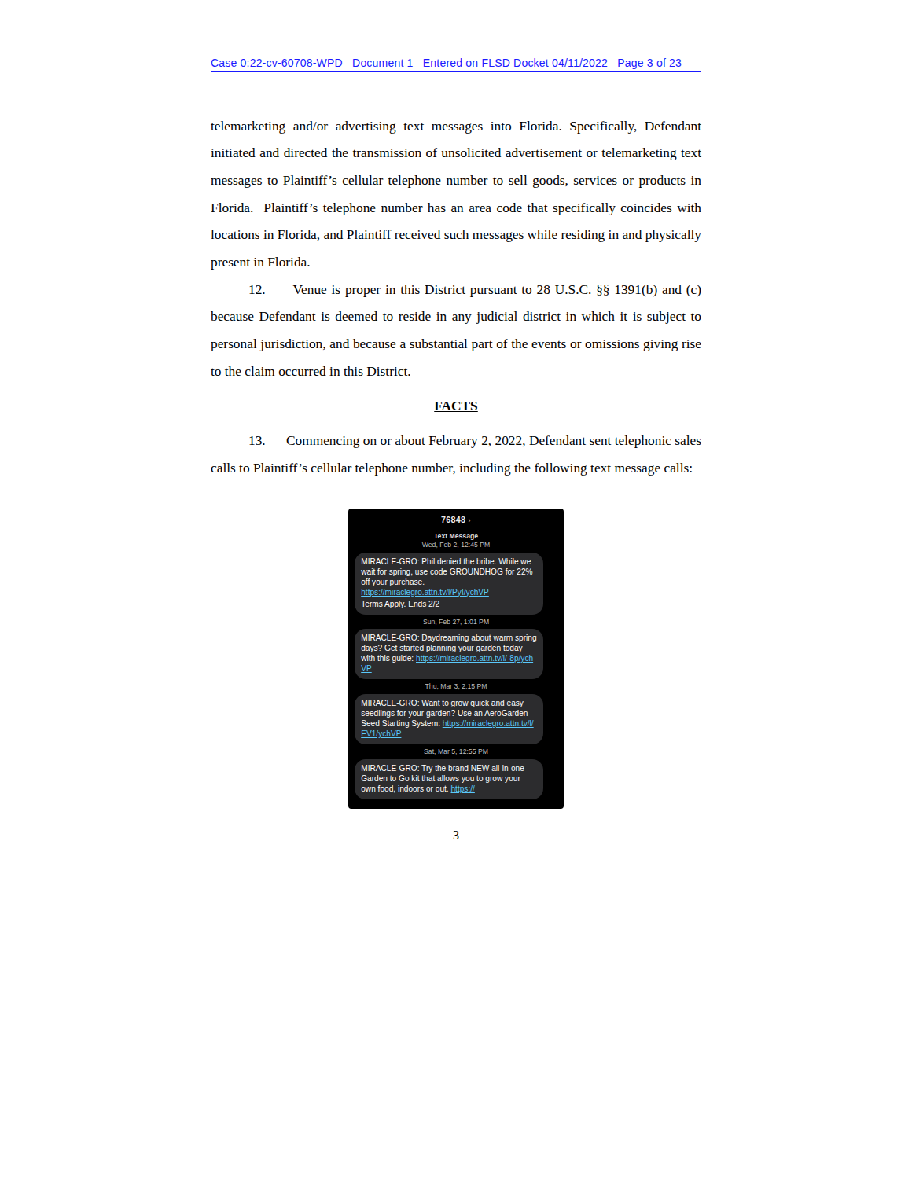Case 0:22-cv-60708-WPD Document 1 Entered on FLSD Docket 04/11/2022 Page 3 of 23
telemarketing and/or advertising text messages into Florida. Specifically, Defendant initiated and directed the transmission of unsolicited advertisement or telemarketing text messages to Plaintiff’s cellular telephone number to sell goods, services or products in Florida. Plaintiff’s telephone number has an area code that specifically coincides with locations in Florida, and Plaintiff received such messages while residing in and physically present in Florida.
12. Venue is proper in this District pursuant to 28 U.S.C. §§ 1391(b) and (c) because Defendant is deemed to reside in any judicial district in which it is subject to personal jurisdiction, and because a substantial part of the events or omissions giving rise to the claim occurred in this District.
FACTS
13. Commencing on or about February 2, 2022, Defendant sent telephonic sales calls to Plaintiff’s cellular telephone number, including the following text message calls:
76848 ›
Text Message
Wed, Feb 2, 12:45 PM
MIRACLE-GRO: Phil denied the bribe. While we wait for spring, use code GROUNDHOG for 22% off your purchase.
https://miraclegro.attn.tv/l/PyI/ychVP Terms Apply. Ends 2/2
Sun, Feb 27, 1:01 PM
MIRACLE-GRO: Daydreaming about warm spring days? Get started planning your garden today with this guide: https://miraclegro.attn.tv/l/-8p/ychVP
Thu, Mar 3, 2:15 PM
MIRACLE-GRO: Want to grow quick and easy seedlings for your garden? Use an AeroGarden Seed Starting System: https://miraclegro.attn.tv/l/EV1/ychVP
Sat, Mar 5, 12:55 PM
MIRACLE-GRO: Try the brand NEW all-in-one Garden to Go kit that allows you to grow your own food, indoors or out. https://
3